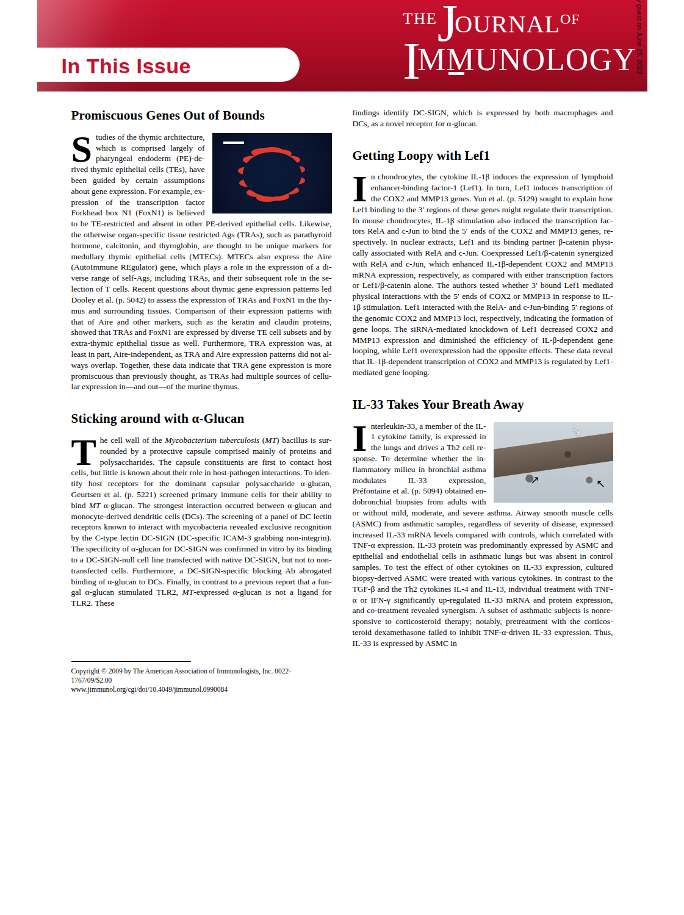In This Issue
THE JOURNALOF
IMMUNOLOGY
Promiscuous Genes Out of Bounds
Studies of the thymic architecture, which is comprised largely of pharyngeal endoderm (PE)-derived thymic epithelial cells (TEs), have been guided by certain assumptions about gene expression. For example, expression of the transcription factor Forkhead box N1 (FoxN1) is believed to be TE-restricted and absent in other PE-derived epithelial cells. Likewise, the otherwise organ-specific tissue restricted Ags (TRAs), such as parathyroid hormone, calcitonin, and thyroglobin, are thought to be unique markers for medullary thymic epithelial cells (MTECs). MTECs also express the Aire (AutoImmune REgulator) gene, which plays a role in the expression of a diverse range of self-Ags, including TRAs, and their subsequent role in the selection of T cells. Recent questions about thymic gene expression patterns led Dooley et al. (p. 5042) to assess the expression of TRAs and FoxN1 in the thymus and surrounding tissues. Comparison of their expression patterns with that of Aire and other markers, such as the keratin and claudin proteins, showed that TRAs and FoxN1 are expressed by diverse TE cell subsets and by extra-thymic epithelial tissue as well. Furthermore, TRA expression was, at least in part, Aire-independent, as TRA and Aire expression patterns did not always overlap. Together, these data indicate that TRA gene expression is more promiscuous than previously thought, as TRAs had multiple sources of cellular expression in—and out—of the murine thymus.
Sticking around with α-Glucan
The cell wall of the Mycobacterium tuberculosis (MT) bacillus is surrounded by a protective capsule comprised mainly of proteins and polysaccharides. The capsule constituents are first to contact host cells, but little is known about their role in host-pathogen interactions. To identify host receptors for the dominant capsular polysaccharide α-glucan, Geurtsen et al. (p. 5221) screened primary immune cells for their ability to bind MT α-glucan. The strongest interaction occurred between α-glucan and monocyte-derived dendritic cells (DCs). The screening of a panel of DC lectin receptors known to interact with mycobacteria revealed exclusive recognition by the C-type lectin DC-SIGN (DC-specific ICAM-3 grabbing non-integrin). The specificity of α-glucan for DC-SIGN was confirmed in vitro by its binding to a DC-SIGN-null cell line transfected with native DC-SIGN, but not to nontransfected cells. Furthermore, a DC-SIGN-specific blocking Ab abrogated binding of α-glucan to DCs. Finally, in contrast to a previous report that a fungal α-glucan stimulated TLR2, MT-expressed α-glucan is not a ligand for TLR2. These
findings identify DC-SIGN, which is expressed by both macrophages and DCs, as a novel receptor for α-glucan.
Getting Loopy with Lef1
In chondrocytes, the cytokine IL-1β induces the expression of lymphoid enhancer-binding factor-1 (Lef1). In turn, Lef1 induces transcription of the COX2 and MMP13 genes. Yun et al. (p. 5129) sought to explain how Lef1 binding to the 3′ regions of these genes might regulate their transcription. In mouse chondrocytes, IL-1β stimulation also induced the transcription factors RelA and c-Jun to bind the 5′ ends of the COX2 and MMP13 genes, respectively. In nuclear extracts, Lef1 and its binding partner β-catenin physically associated with RelA and c-Jun. Coexpressed Lef1/β-catenin synergized with RelA and c-Jun, which enhanced IL-1β-dependent COX2 and MMP13 mRNA expression, respectively, as compared with either transcription factors or Lef1/β-catenin alone. The authors tested whether 3′ bound Lef1 mediated physical interactions with the 5′ ends of COX2 or MMP13 in response to IL-1β stimulation. Lef1 interacted with the RelA- and c-Jun-binding 5′ regions of the genomic COX2 and MMP13 loci, respectively, indicating the formation of gene loops. The siRNA-mediated knockdown of Lef1 decreased COX2 and MMP13 expression and diminished the efficiency of IL-β-dependent gene looping, while Lef1 overexpression had the opposite effects. These data reveal that IL-1β-dependent transcription of COX2 and MMP13 is regulated by Lef1-mediated gene looping.
IL-33 Takes Your Breath Away
↘ ↗ ↖
Interleukin-33, a member of the IL-1 cytokine family, is expressed in the lungs and drives a Th2 cell response. To determine whether the inflammatory milieu in bronchial asthma modulates IL-33 expression, Préfontaine et al. (p. 5094) obtained endobronchial biopsies from adults with or without mild, moderate, and severe asthma. Airway smooth muscle cells (ASMC) from asthmatic samples, regardless of severity of disease, expressed increased IL-33 mRNA levels compared with controls, which correlated with TNF-α expression. IL-33 protein was predominantly expressed by ASMC and epithelial and endothelial cells in asthmatic lungs but was absent in control samples. To test the effect of other cytokines on IL-33 expression, cultured biopsy-derived ASMC were treated with various cytokines. In contrast to the TGF-β and the Th2 cytokines IL-4 and IL-13, individual treatment with TNF-α or IFN-γ significantly up-regulated IL-33 mRNA and protein expression, and co-treatment revealed synergism. A subset of asthmatic subjects is nonresponsive to corticosteroid therapy; notably, pretreatment with the corticosteroid dexamethasone failed to inhibit TNF-α-driven IL-33 expression. Thus, IL-33 is expressed by ASMC in
Copyright © 2009 by The American Association of Immunologists, Inc. 0022-1767/09/$2.00
www.jimmunol.org/cgi/doi/10.4049/jimmunol.0990084
Downloaded from http://www.jimmunol.org/ by guest on June 29, 2022